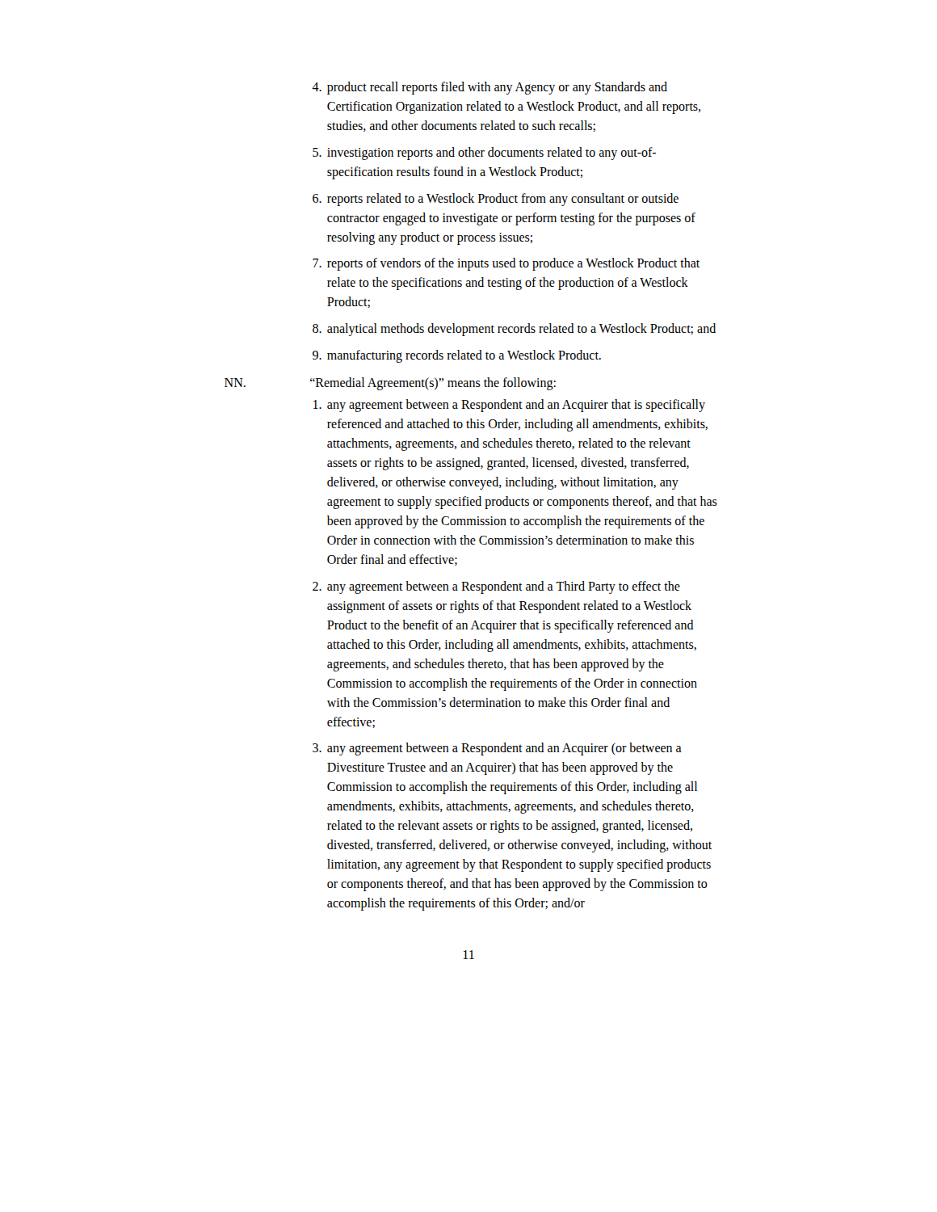product recall reports filed with any Agency or any Standards and Certification Organization related to a Westlock Product, and all reports, studies, and other documents related to such recalls;
investigation reports and other documents related to any out-of-specification results found in a Westlock Product;
reports related to a Westlock Product from any consultant or outside contractor engaged to investigate or perform testing for the purposes of resolving any product or process issues;
reports of vendors of the inputs used to produce a Westlock Product that relate to the specifications and testing of the production of a Westlock Product;
analytical methods development records related to a Westlock Product; and
manufacturing records related to a Westlock Product.
NN.
“Remedial Agreement(s)” means the following:
any agreement between a Respondent and an Acquirer that is specifically referenced and attached to this Order, including all amendments, exhibits, attachments, agreements, and schedules thereto, related to the relevant assets or rights to be assigned, granted, licensed, divested, transferred, delivered, or otherwise conveyed, including, without limitation, any agreement to supply specified products or components thereof, and that has been approved by the Commission to accomplish the requirements of the Order in connection with the Commission’s determination to make this Order final and effective;
any agreement between a Respondent and a Third Party to effect the assignment of assets or rights of that Respondent related to a Westlock Product to the benefit of an Acquirer that is specifically referenced and attached to this Order, including all amendments, exhibits, attachments, agreements, and schedules thereto, that has been approved by the Commission to accomplish the requirements of the Order in connection with the Commission’s determination to make this Order final and effective;
any agreement between a Respondent and an Acquirer (or between a Divestiture Trustee and an Acquirer) that has been approved by the Commission to accomplish the requirements of this Order, including all amendments, exhibits, attachments, agreements, and schedules thereto, related to the relevant assets or rights to be assigned, granted, licensed, divested, transferred, delivered, or otherwise conveyed, including, without limitation, any agreement by that Respondent to supply specified products or components thereof, and that has been approved by the Commission to accomplish the requirements of this Order; and/or
11